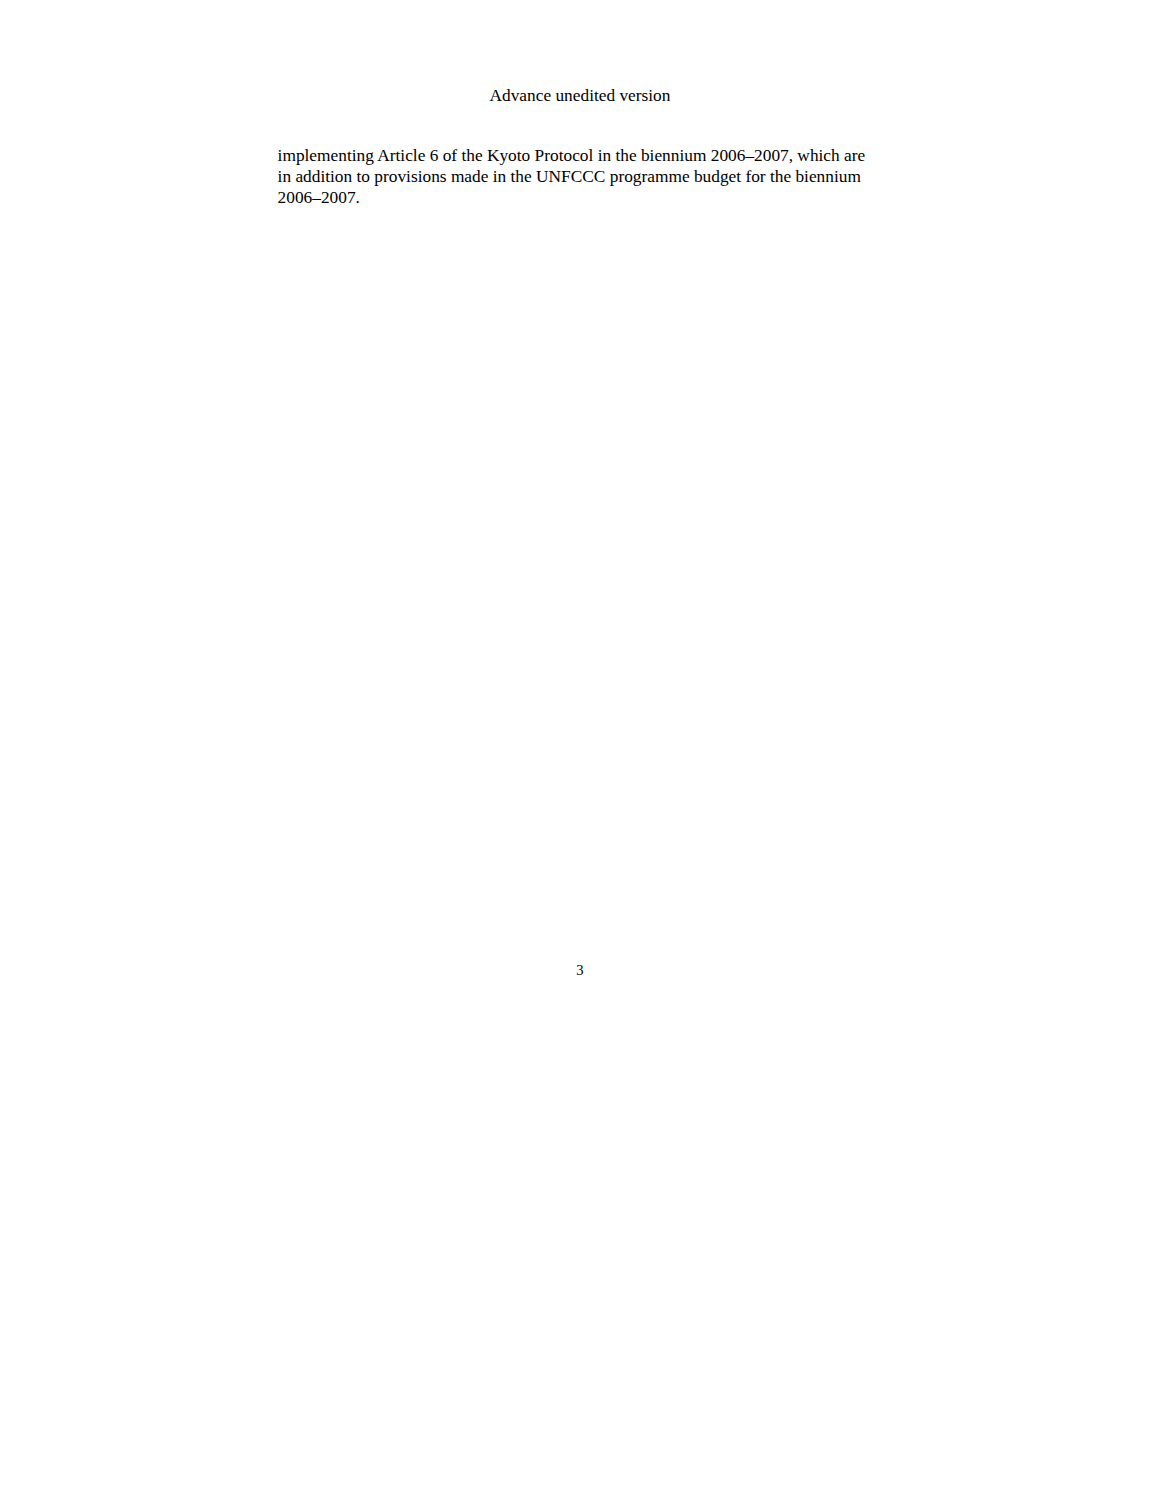Advance unedited version
implementing Article 6 of the Kyoto Protocol in the biennium 2006–2007, which are in addition to provisions made in the UNFCCC programme budget for the biennium 2006–2007.
3